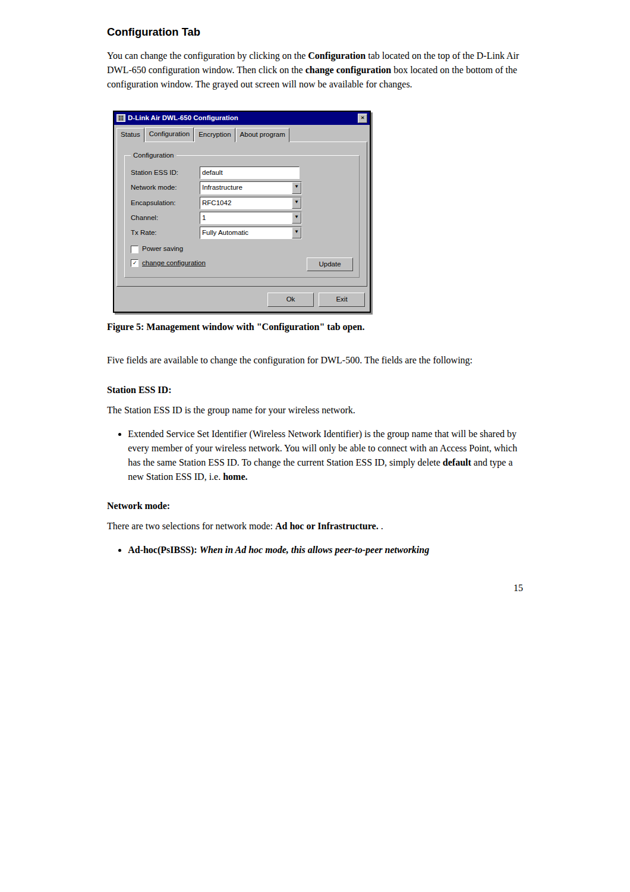Configuration Tab
You can change the configuration by clicking on the Configuration tab located on the top of the D-Link Air DWL-650 configuration window. Then click on the change configuration box located on the bottom of the configuration window. The grayed out screen will now be available for changes.
☷D-Link Air DWL-650 Configuration ×
Status
Configuration
Encryption
About program
Configuration
| Station ESS ID: | default |
| Network mode: | Infrastructure ▼ |
| Encapsulation: | RFC1042 ▼ |
| Channel: | 1 ▼ |
| Tx Rate: | Fully Automatic ▼ |
Power saving
✓change configuration
Update
Ok Exit
Figure 5: Management window with "Configuration" tab open.
Five fields are available to change the configuration for DWL-500. The fields are the following:
Station ESS ID:
The Station ESS ID is the group name for your wireless network.
Extended Service Set Identifier (Wireless Network Identifier) is the group name that will be shared by every member of your wireless network. You will only be able to connect with an Access Point, which has the same Station ESS ID. To change the current Station ESS ID, simply delete default and type a new Station ESS ID, i.e. home.
Network mode:
There are two selections for network mode: Ad hoc or Infrastructure. .
Ad-hoc(PsIBSS): When in Ad hoc mode, this allows peer-to-peer networking
15